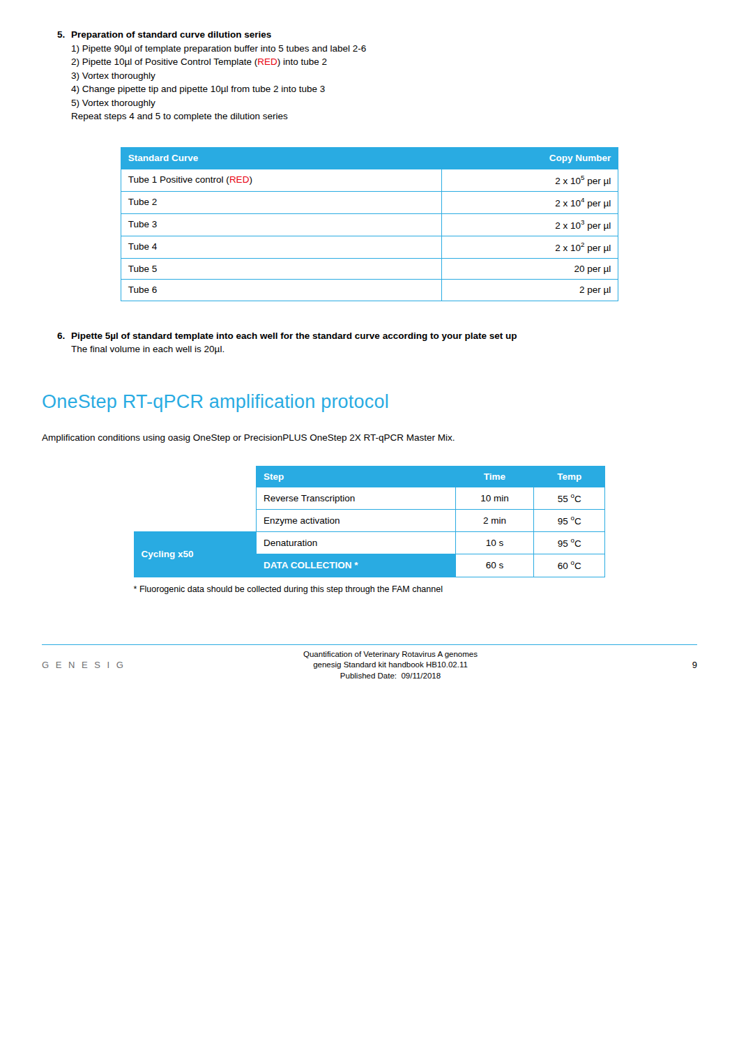5.
Preparation of standard curve dilution series
1) Pipette 90µl of template preparation buffer into 5 tubes and label 2-6
2) Pipette 10µl of Positive Control Template (RED) into tube 2
3) Vortex thoroughly
4) Change pipette tip and pipette 10µl from tube 2 into tube 3
5) Vortex thoroughly
Repeat steps 4 and 5 to complete the dilution series
| Standard Curve | Copy Number |
| --- | --- |
| Tube 1 Positive control ( RED ) | 2 x 10 5 per µl |
| Tube 2 | 2 x 10 4 per µl |
| Tube 3 | 2 x 10 3 per µl |
| Tube 4 | 2 x 10 2 per µl |
| Tube 5 | 20 per µl |
| Tube 6 | 2 per µl |
6.
Pipette 5µl of standard template into each well for the standard curve according to your plate set up
The final volume in each well is 20µl.
OneStep RT-qPCR amplification protocol
Amplification conditions using oasig OneStep or PrecisionPLUS OneStep 2X RT-qPCR Master Mix.
| | Step | Time | Temp |
| | Reverse Transcription | 10 min | 55 o C |
| | Enzyme activation | 2 min | 95 o C |
| Cycling x50 | Denaturation | 10 s | 95 o C |
| DATA COLLECTION * | 60 s | 60 o C |
* Fluorogenic data should be collected during this step through the FAM channel
G E N E S I G
Quantification of Veterinary Rotavirus A genomes
genesig Standard kit handbook HB10.02.11
Published Date: 09/11/2018
9